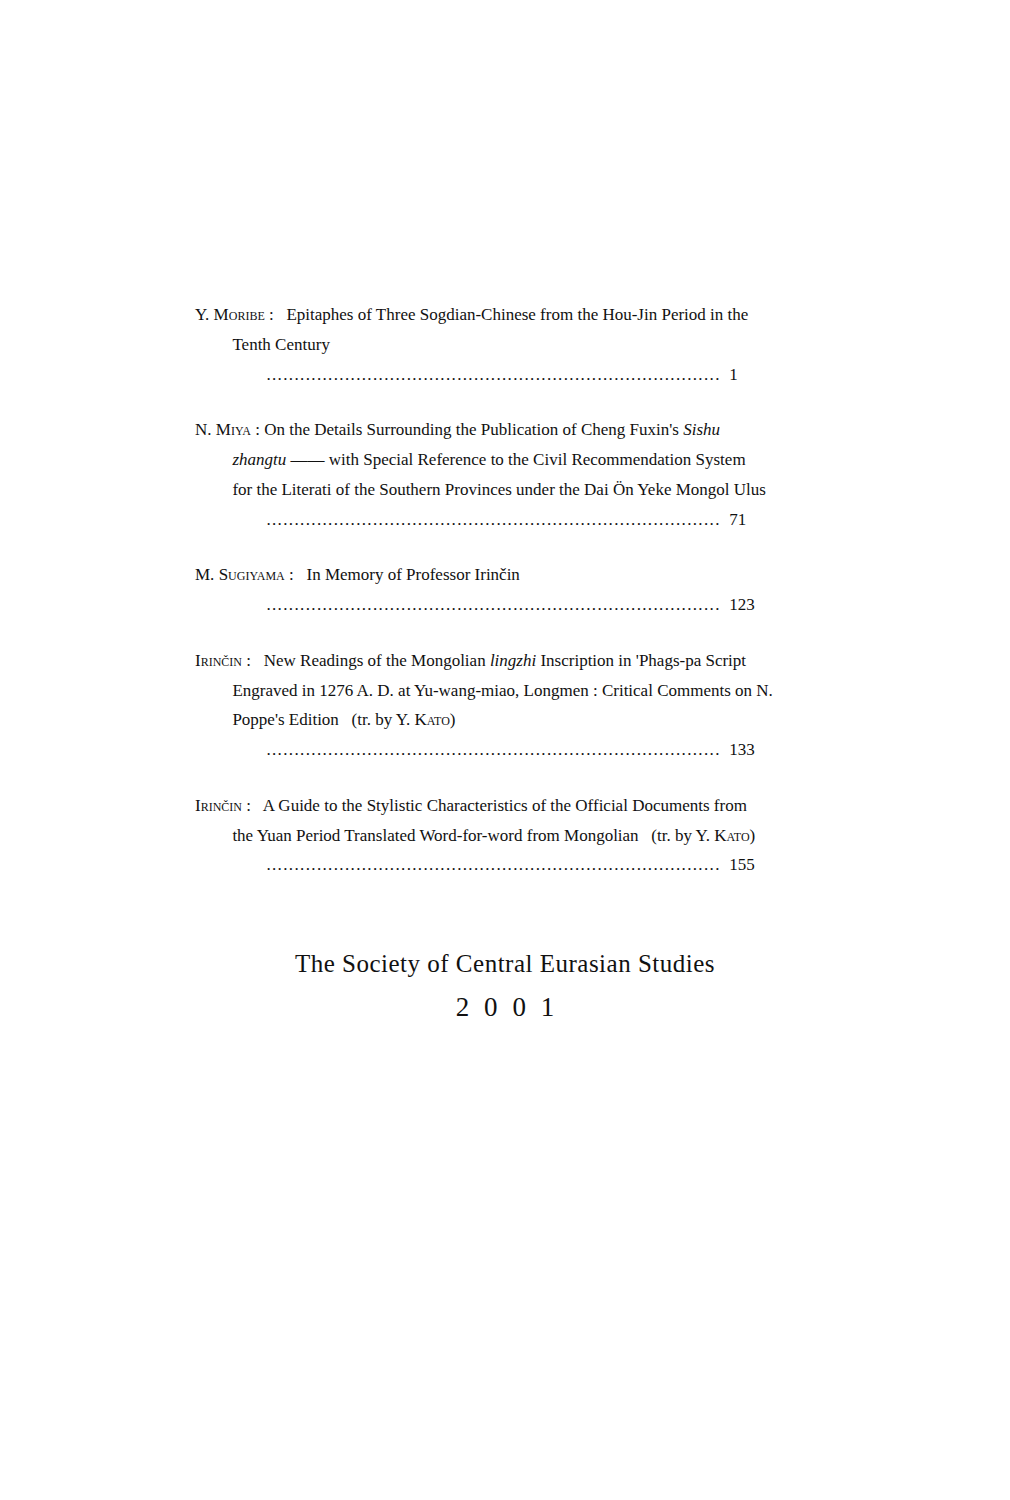Y. Moribe : Epitaphes of Three Sogdian-Chinese from the Hou-Jin Period in the
Tenth Century
.................................................................................1
N. Miya : On the Details Surrounding the Publication of Cheng Fuxin's Sishu
zhangtu —— with Special Reference to the Civil Recommendation System
for the Literati of the Southern Provinces under the Dai Ön Yeke Mongol Ulus
.................................................................................71
M. Sugiyama : In Memory of Professor Irinčin
.................................................................................123
Irinčin : New Readings of the Mongolian lingzhi Inscription in 'Phags-pa Script
Engraved in 1276 A. D. at Yu-wang-miao, Longmen : Critical Comments on N.
Poppe's Edition (tr. by Y. Kato)
.................................................................................133
Irinčin : A Guide to the Stylistic Characteristics of the Official Documents from
the Yuan Period Translated Word-for-word from Mongolian (tr. by Y. Kato)
.................................................................................155
The Society of Central Eurasian Studies
2001